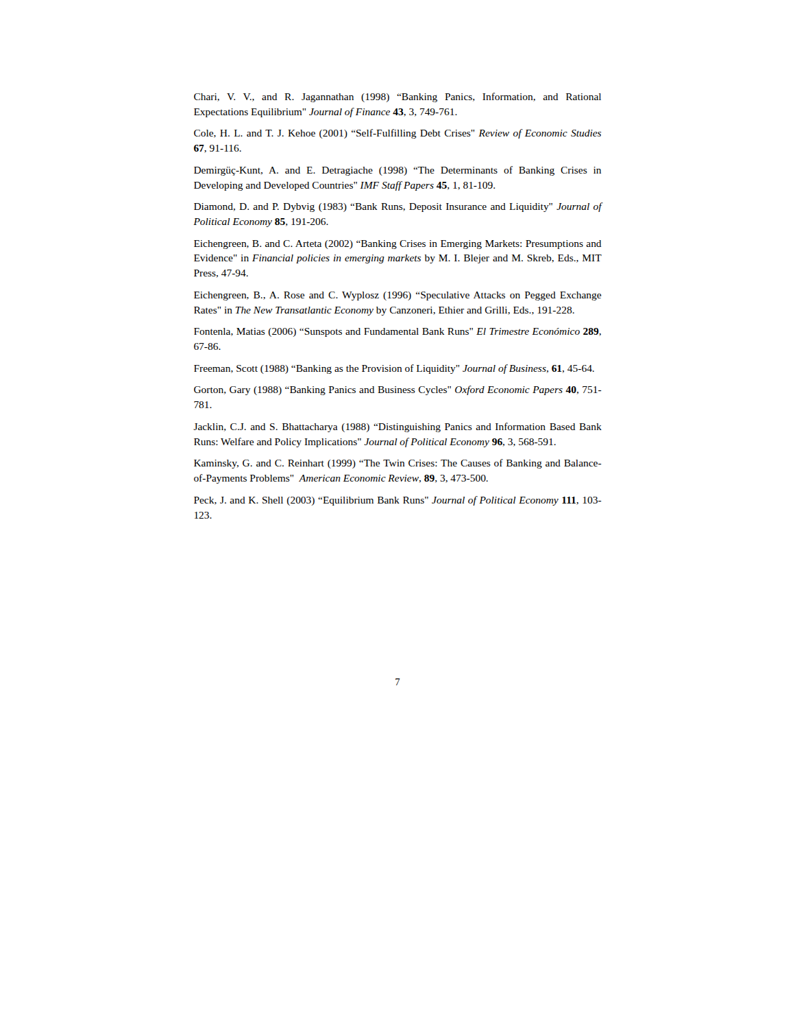Chari, V. V., and R. Jagannathan (1998) “Banking Panics, Information, and Rational Expectations Equilibrium" Journal of Finance 43, 3, 749-761.
Cole, H. L. and T. J. Kehoe (2001) “Self-Fulfilling Debt Crises" Review of Economic Studies 67, 91-116.
Demirgüç-Kunt, A. and E. Detragiache (1998) “The Determinants of Banking Crises in Developing and Developed Countries" IMF Staff Papers 45, 1, 81-109.
Diamond, D. and P. Dybvig (1983) “Bank Runs, Deposit Insurance and Liquidity" Journal of Political Economy 85, 191-206.
Eichengreen, B. and C. Arteta (2002) “Banking Crises in Emerging Markets: Presumptions and Evidence" in Financial policies in emerging markets by M. I. Blejer and M. Skreb, Eds., MIT Press, 47-94.
Eichengreen, B., A. Rose and C. Wyplosz (1996) “Speculative Attacks on Pegged Exchange Rates" in The New Transatlantic Economy by Canzoneri, Ethier and Grilli, Eds., 191-228.
Fontenla, Matias (2006) “Sunspots and Fundamental Bank Runs" El Trimestre Económico 289, 67-86.
Freeman, Scott (1988) “Banking as the Provision of Liquidity" Journal of Business, 61, 45-64.
Gorton, Gary (1988) “Banking Panics and Business Cycles" Oxford Economic Papers 40, 751-781.
Jacklin, C.J. and S. Bhattacharya (1988) “Distinguishing Panics and Information Based Bank Runs: Welfare and Policy Implications" Journal of Political Economy 96, 3, 568-591.
Kaminsky, G. and C. Reinhart (1999) “The Twin Crises: The Causes of Banking and Balance-of-Payments Problems" American Economic Review, 89, 3, 473-500.
Peck, J. and K. Shell (2003) “Equilibrium Bank Runs" Journal of Political Economy 111, 103-123.
7